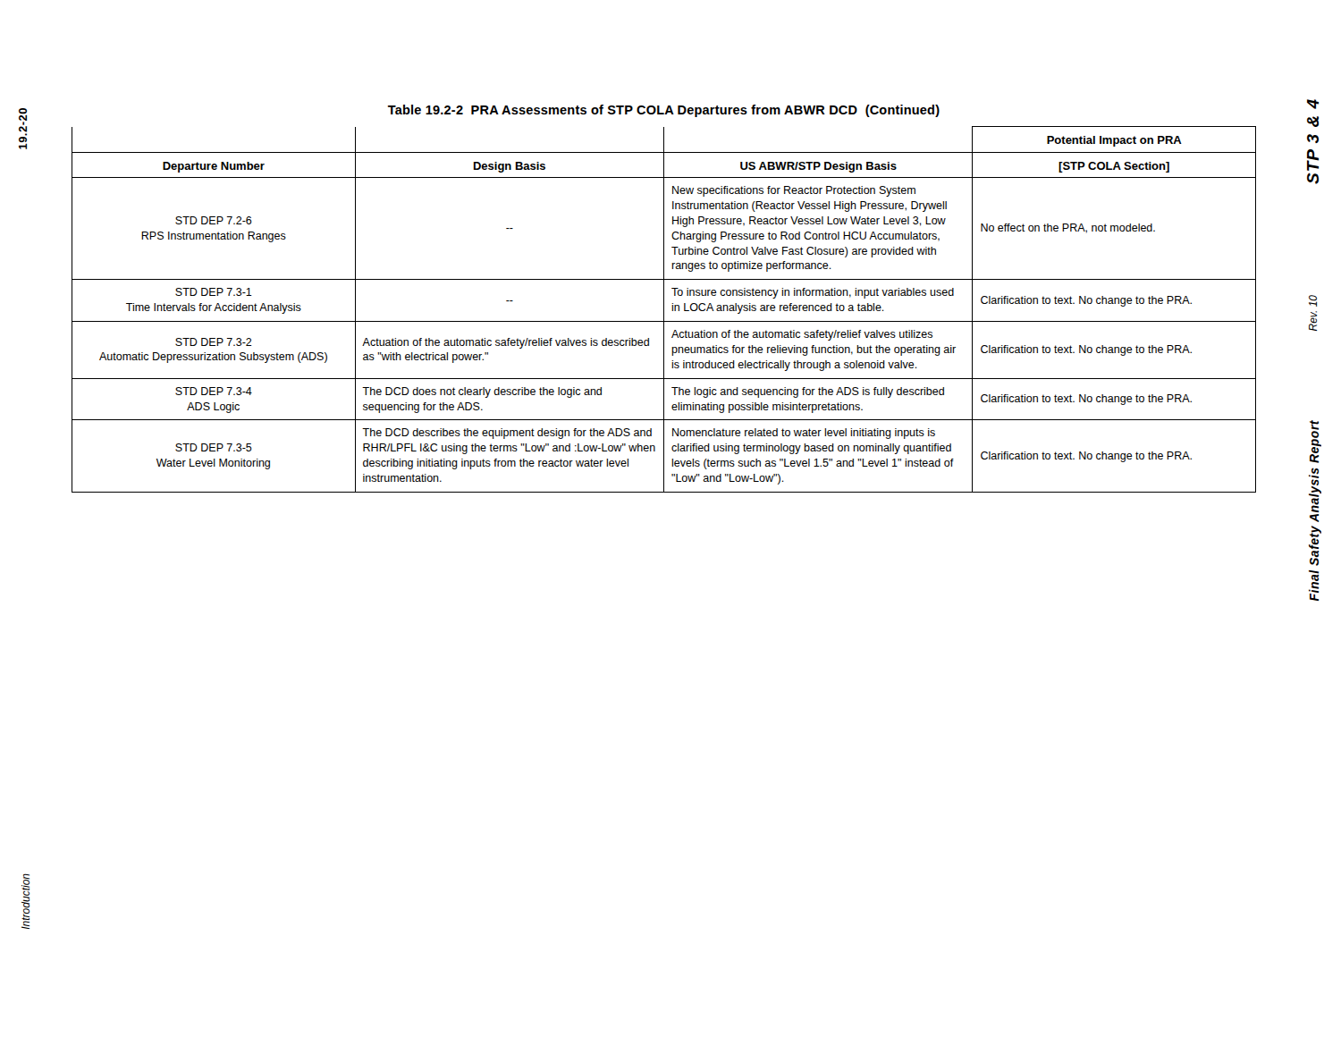19.2-20
Introduction
STP 3 & 4
Rev. 10
Final Safety Analysis Report
Table 19.2-2 PRA Assessments of STP COLA Departures from ABWR DCD (Continued)
| | | | Potential Impact on PRA |
| --- | --- | --- | --- |
| Departure Number | Design Basis | US ABWR/STP Design Basis | [STP COLA Section] |
| STD DEP 7.2-6 RPS Instrumentation Ranges | -- | New specifications for Reactor Protection System Instrumentation (Reactor Vessel High Pressure, Drywell High Pressure, Reactor Vessel Low Water Level 3, Low Charging Pressure to Rod Control HCU Accumulators, Turbine Control Valve Fast Closure) are provided with ranges to optimize performance. | No effect on the PRA, not modeled. |
| STD DEP 7.3-1 Time Intervals for Accident Analysis | -- | To insure consistency in information, input variables used in LOCA analysis are referenced to a table. | Clarification to text. No change to the PRA. |
| STD DEP 7.3-2 Automatic Depressurization Subsystem (ADS) | Actuation of the automatic safety/relief valves is described as "with electrical power." | Actuation of the automatic safety/relief valves utilizes pneumatics for the relieving function, but the operating air is introduced electrically through a solenoid valve. | Clarification to text. No change to the PRA. |
| STD DEP 7.3-4 ADS Logic | The DCD does not clearly describe the logic and sequencing for the ADS. | The logic and sequencing for the ADS is fully described eliminating possible misinterpretations. | Clarification to text. No change to the PRA. |
| STD DEP 7.3-5 Water Level Monitoring | The DCD describes the equipment design for the ADS and RHR/LPFL I&C using the terms "Low" and :Low-Low" when describing initiating inputs from the reactor water level instrumentation. | Nomenclature related to water level initiating inputs is clarified using terminology based on nominally quantified levels (terms such as "Level 1.5" and "Level 1" instead of "Low" and "Low-Low"). | Clarification to text. No change to the PRA. |